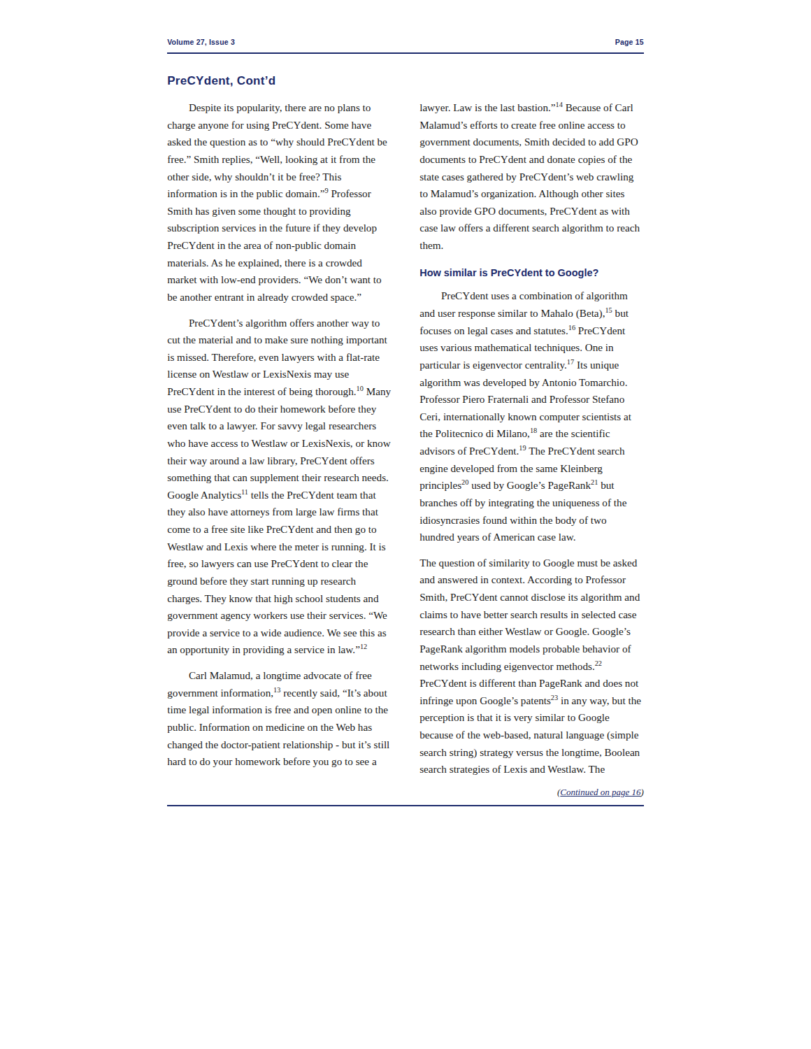Volume 27, Issue 3 Page 15
PreCYdent, Cont’d
Despite its popularity, there are no plans to charge anyone for using PreCYdent. Some have asked the question as to “why should PreCYdent be free.” Smith replies, “Well, looking at it from the other side, why shouldn’t it be free? This information is in the public domain.”9 Professor Smith has given some thought to providing subscription services in the future if they develop PreCYdent in the area of non-public domain materials. As he explained, there is a crowded market with low-end providers. “We don’t want to be another entrant in already crowded space.”
PreCYdent’s algorithm offers another way to cut the material and to make sure nothing important is missed. Therefore, even lawyers with a flat-rate license on Westlaw or LexisNexis may use PreCYdent in the interest of being thorough.10 Many use PreCYdent to do their homework before they even talk to a lawyer. For savvy legal researchers who have access to Westlaw or LexisNexis, or know their way around a law library, PreCYdent offers something that can supplement their research needs. Google Analytics11 tells the PreCYdent team that they also have attorneys from large law firms that come to a free site like PreCYdent and then go to Westlaw and Lexis where the meter is running. It is free, so lawyers can use PreCYdent to clear the ground before they start running up research charges. They know that high school students and government agency workers use their services. “We provide a service to a wide audience. We see this as an opportunity in providing a service in law.”12
Carl Malamud, a longtime advocate of free government information,13 recently said, “It’s about time legal information is free and open online to the public. Information on medicine on the Web has changed the doctor-patient relationship - but it’s still hard to do your homework before you go to see a lawyer. Law is the last bastion.”14 Because of Carl Malamud’s efforts to create free online access to government documents, Smith decided to add GPO documents to PreCYdent and donate copies of the state cases gathered by PreCYdent’s web crawling to Malamud’s organization. Although other sites also provide GPO documents, PreCYdent as with case law offers a different search algorithm to reach them.
How similar is PreCYdent to Google?
PreCYdent uses a combination of algorithm and user response similar to Mahalo (Beta),15 but focuses on legal cases and statutes.16 PreCYdent uses various mathematical techniques. One in particular is eigenvector centrality.17 Its unique algorithm was developed by Antonio Tomarchio. Professor Piero Fraternali and Professor Stefano Ceri, internationally known computer scientists at the Politecnico di Milano,18 are the scientific advisors of PreCYdent.19 The PreCYdent search engine developed from the same Kleinberg principles20 used by Google’s PageRank21 but branches off by integrating the uniqueness of the idiosyncrasies found within the body of two hundred years of American case law.
The question of similarity to Google must be asked and answered in context. According to Professor Smith, PreCYdent cannot disclose its algorithm and claims to have better search results in selected case research than either Westlaw or Google. Google’s PageRank algorithm models probable behavior of networks including eigenvector methods.22 PreCYdent is different than PageRank and does not infringe upon Google’s patents23 in any way, but the perception is that it is very similar to Google because of the web-based, natural language (simple search string) strategy versus the longtime, Boolean search strategies of Lexis and Westlaw. The
(Continued on page 16)